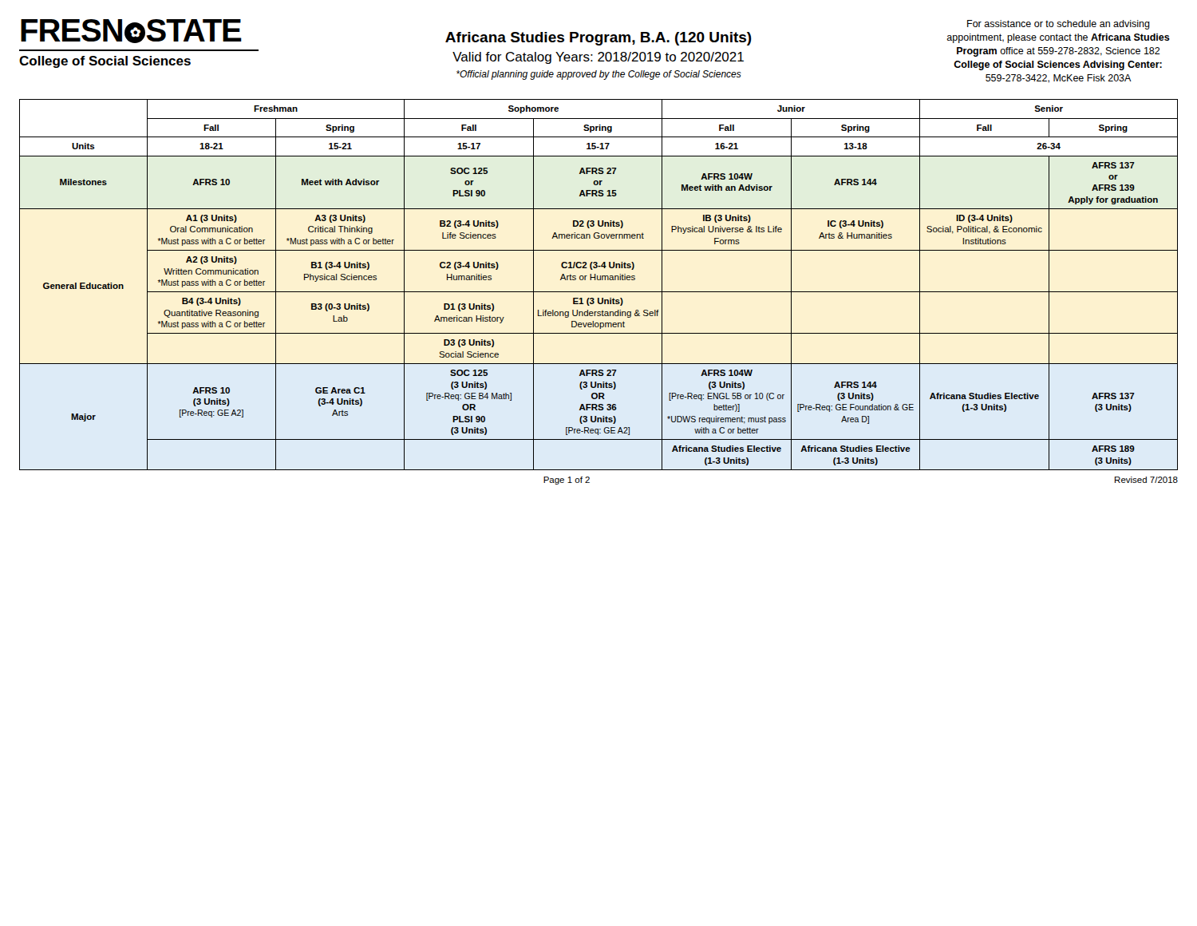FRESN✿STATE
College of Social Sciences
Africana Studies Program, B.A. (120 Units)
Valid for Catalog Years: 2018/2019 to 2020/2021
*Official planning guide approved by the College of Social Sciences
For assistance or to schedule an advising appointment, please contact the Africana Studies Program office at 559-278-2832, Science 182
College of Social Sciences Advising Center:
559-278-3422, McKee Fisk 203A
| | Freshman | Sophomore | Junior | Senior |
| --- | --- | --- | --- | --- |
| Fall | Spring | Fall | Spring | Fall | Spring | Fall | Spring |
| Units | 18-21 | 15-21 | 15-17 | 15-17 | 16-21 | 13-18 | 26-34 |
| Milestones | AFRS 10 | Meet with Advisor | SOC 125 or PLSI 90 | AFRS 27 or AFRS 15 | AFRS 104W Meet with an Advisor | AFRS 144 | | AFRS 137 or AFRS 139 Apply for graduation |
| General Education | A1 (3 Units) Oral Communication *Must pass with a C or better | A3 (3 Units) Critical Thinking *Must pass with a C or better | B2 (3-4 Units) Life Sciences | D2 (3 Units) American Government | IB (3 Units) Physical Universe & Its Life Forms | IC (3-4 Units) Arts & Humanities | ID (3-4 Units) Social, Political, & Economic Institutions | |
| A2 (3 Units) Written Communication *Must pass with a C or better | B1 (3-4 Units) Physical Sciences | C2 (3-4 Units) Humanities | C1/C2 (3-4 Units) Arts or Humanities | | | | |
| B4 (3-4 Units) Quantitative Reasoning *Must pass with a C or better | B3 (0-3 Units) Lab | D1 (3 Units) American History | E1 (3 Units) Lifelong Understanding & Self Development | | | | |
| | | D3 (3 Units) Social Science | | | | | |
| Major | AFRS 10 (3 Units) [Pre-Req: GE A2] | GE Area C1 (3-4 Units) Arts | SOC 125 (3 Units) [Pre-Req: GE B4 Math] OR PLSI 90 (3 Units) | AFRS 27 (3 Units) OR AFRS 36 (3 Units) [Pre-Req: GE A2] | AFRS 104W (3 Units) [Pre-Req: ENGL 5B or 10 (C or better)] *UDWS requirement; must pass with a C or better | AFRS 144 (3 Units) [Pre-Req: GE Foundation & GE Area D] | Africana Studies Elective (1-3 Units) | AFRS 137 (3 Units) |
| | | | | Africana Studies Elective (1-3 Units) | Africana Studies Elective (1-3 Units) | | AFRS 189 (3 Units) |
Page 1 of 2
Revised 7/2018